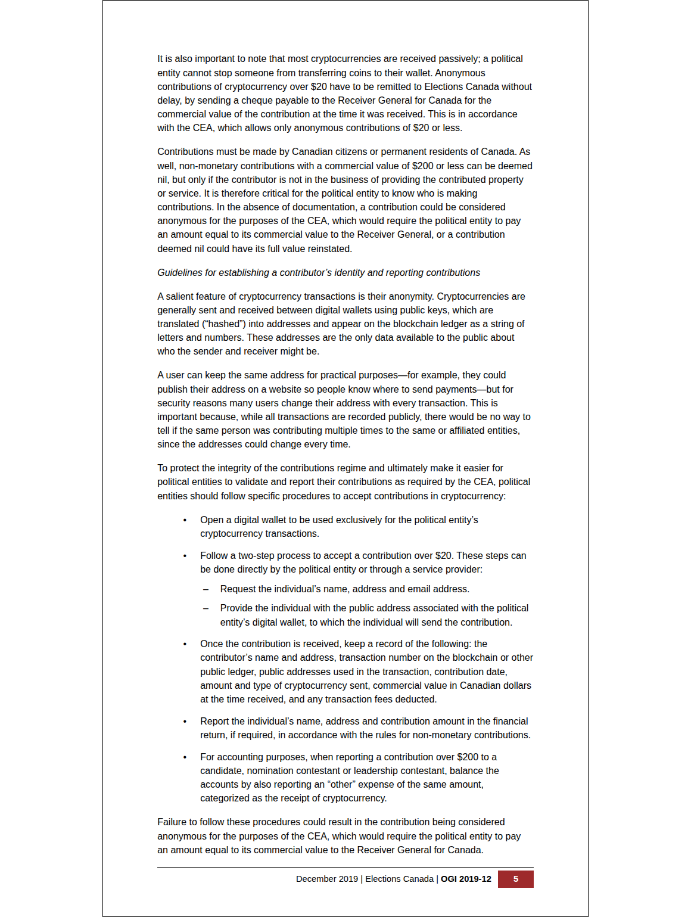It is also important to note that most cryptocurrencies are received passively; a political entity cannot stop someone from transferring coins to their wallet. Anonymous contributions of cryptocurrency over $20 have to be remitted to Elections Canada without delay, by sending a cheque payable to the Receiver General for Canada for the commercial value of the contribution at the time it was received. This is in accordance with the CEA, which allows only anonymous contributions of $20 or less.
Contributions must be made by Canadian citizens or permanent residents of Canada. As well, non-monetary contributions with a commercial value of $200 or less can be deemed nil, but only if the contributor is not in the business of providing the contributed property or service. It is therefore critical for the political entity to know who is making contributions. In the absence of documentation, a contribution could be considered anonymous for the purposes of the CEA, which would require the political entity to pay an amount equal to its commercial value to the Receiver General, or a contribution deemed nil could have its full value reinstated.
Guidelines for establishing a contributor’s identity and reporting contributions
A salient feature of cryptocurrency transactions is their anonymity. Cryptocurrencies are generally sent and received between digital wallets using public keys, which are translated (“hashed”) into addresses and appear on the blockchain ledger as a string of letters and numbers. These addresses are the only data available to the public about who the sender and receiver might be.
A user can keep the same address for practical purposes—for example, they could publish their address on a website so people know where to send payments—but for security reasons many users change their address with every transaction. This is important because, while all transactions are recorded publicly, there would be no way to tell if the same person was contributing multiple times to the same or affiliated entities, since the addresses could change every time.
To protect the integrity of the contributions regime and ultimately make it easier for political entities to validate and report their contributions as required by the CEA, political entities should follow specific procedures to accept contributions in cryptocurrency:
Open a digital wallet to be used exclusively for the political entity’s cryptocurrency transactions.
Follow a two-step process to accept a contribution over $20. These steps can be done directly by the political entity or through a service provider:
Request the individual’s name, address and email address.
Provide the individual with the public address associated with the political entity’s digital wallet, to which the individual will send the contribution.
Once the contribution is received, keep a record of the following: the contributor’s name and address, transaction number on the blockchain or other public ledger, public addresses used in the transaction, contribution date, amount and type of cryptocurrency sent, commercial value in Canadian dollars at the time received, and any transaction fees deducted.
Report the individual’s name, address and contribution amount in the financial return, if required, in accordance with the rules for non-monetary contributions.
For accounting purposes, when reporting a contribution over $200 to a candidate, nomination contestant or leadership contestant, balance the accounts by also reporting an “other” expense of the same amount, categorized as the receipt of cryptocurrency.
Failure to follow these procedures could result in the contribution being considered anonymous for the purposes of the CEA, which would require the political entity to pay an amount equal to its commercial value to the Receiver General for Canada.
December 2019 | Elections Canada | OGI 2019-12
5